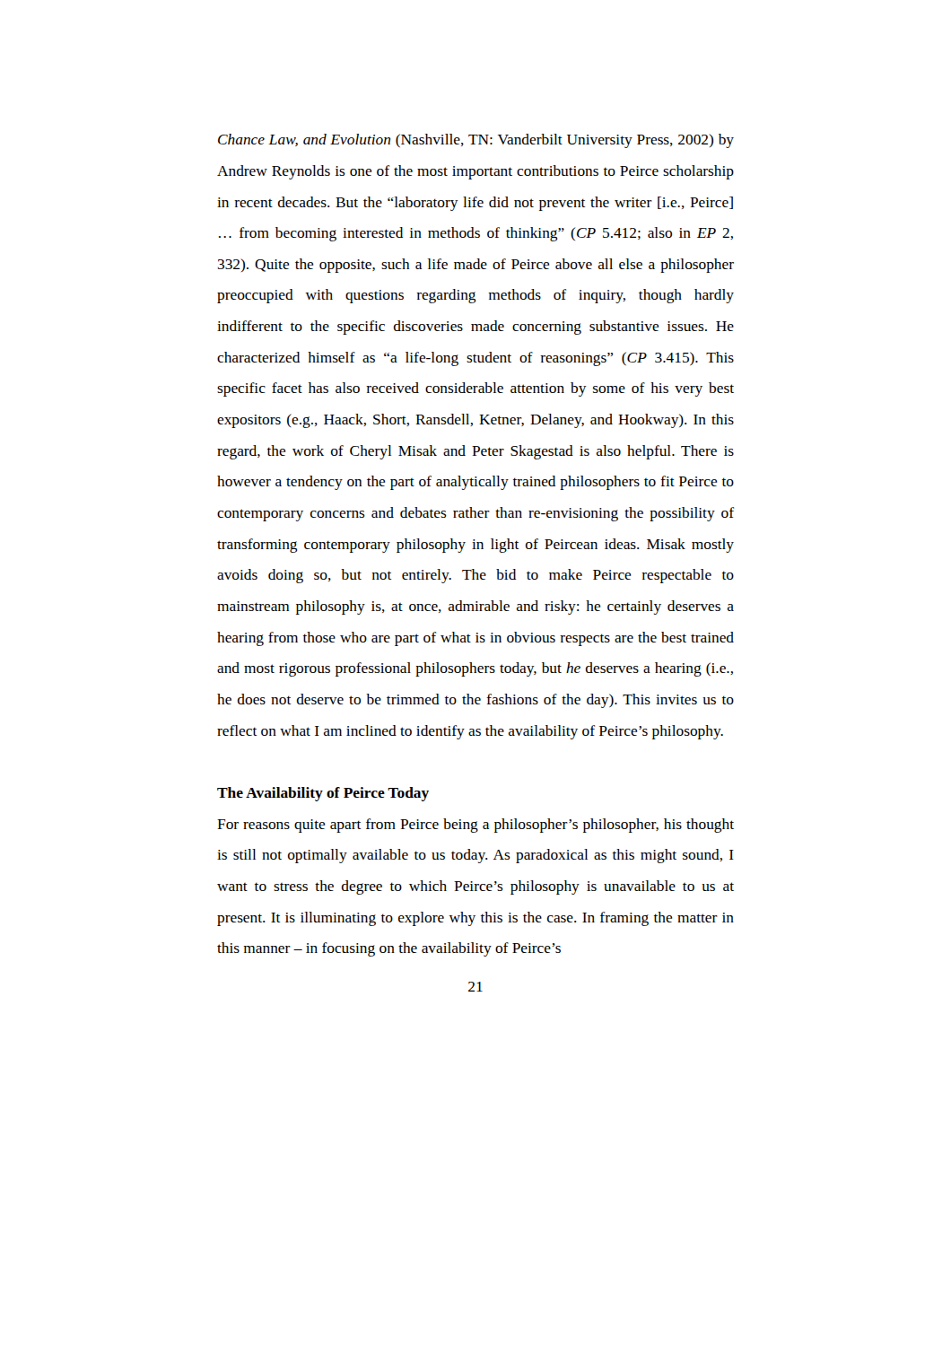Chance Law, and Evolution (Nashville, TN: Vanderbilt University Press, 2002) by Andrew Reynolds is one of the most important contributions to Peirce scholarship in recent decades. But the “laboratory life did not prevent the writer [i.e., Peirce] … from becoming interested in methods of thinking” (CP 5.412; also in EP 2, 332). Quite the opposite, such a life made of Peirce above all else a philosopher preoccupied with questions regarding methods of inquiry, though hardly indifferent to the specific discoveries made concerning substantive issues. He characterized himself as “a life-long student of reasonings” (CP 3.415). This specific facet has also received considerable attention by some of his very best expositors (e.g., Haack, Short, Ransdell, Ketner, Delaney, and Hookway). In this regard, the work of Cheryl Misak and Peter Skagestad is also helpful. There is however a tendency on the part of analytically trained philosophers to fit Peirce to contemporary concerns and debates rather than re-envisioning the possibility of transforming contemporary philosophy in light of Peircean ideas. Misak mostly avoids doing so, but not entirely. The bid to make Peirce respectable to mainstream philosophy is, at once, admirable and risky: he certainly deserves a hearing from those who are part of what is in obvious respects are the best trained and most rigorous professional philosophers today, but he deserves a hearing (i.e., he does not deserve to be trimmed to the fashions of the day). This invites us to reflect on what I am inclined to identify as the availability of Peirce’s philosophy.
The Availability of Peirce Today
For reasons quite apart from Peirce being a philosopher’s philosopher, his thought is still not optimally available to us today. As paradoxical as this might sound, I want to stress the degree to which Peirce’s philosophy is unavailable to us at present. It is illuminating to explore why this is the case. In framing the matter in this manner – in focusing on the availability of Peirce’s
21